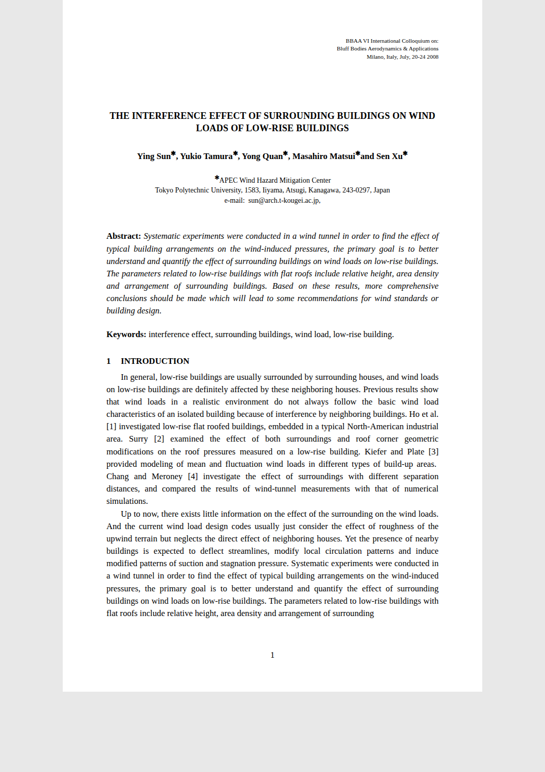BBAA VI International Colloquium on:
Bluff Bodies Aerodynamics & Applications
Milano, Italy, July, 20-24 2008
THE INTERFERENCE EFFECT OF SURROUNDING BUILDINGS ON WIND LOADS OF LOW-RISE BUILDINGS
Ying Sun✱, Yukio Tamura✱, Yong Quan✱, Masahiro Matsui✱and Sen Xu✱
✱APEC Wind Hazard Mitigation Center
Tokyo Polytechnic University, 1583, Iiyama, Atsugi, Kanagawa, 243-0297, Japan
e-mail: sun@arch.t-kougei.ac.jp,
Abstract: Systematic experiments were conducted in a wind tunnel in order to find the effect of typical building arrangements on the wind-induced pressures, the primary goal is to better understand and quantify the effect of surrounding buildings on wind loads on low-rise buildings. The parameters related to low-rise buildings with flat roofs include relative height, area density and arrangement of surrounding buildings. Based on these results, more comprehensive conclusions should be made which will lead to some recommendations for wind standards or building design.
Keywords: interference effect, surrounding buildings, wind load, low-rise building.
1 INTRODUCTION
In general, low-rise buildings are usually surrounded by surrounding houses, and wind loads on low-rise buildings are definitely affected by these neighboring houses. Previous results show that wind loads in a realistic environment do not always follow the basic wind load characteristics of an isolated building because of interference by neighboring buildings. Ho et al. [1] investigated low-rise flat roofed buildings, embedded in a typical North-American industrial area. Surry [2] examined the effect of both surroundings and roof corner geometric modifications on the roof pressures measured on a low-rise building. Kiefer and Plate [3] provided modeling of mean and fluctuation wind loads in different types of build-up areas. Chang and Meroney [4] investigate the effect of surroundings with different separation distances, and compared the results of wind-tunnel measurements with that of numerical simulations.
Up to now, there exists little information on the effect of the surrounding on the wind loads. And the current wind load design codes usually just consider the effect of roughness of the upwind terrain but neglects the direct effect of neighboring houses. Yet the presence of nearby buildings is expected to deflect streamlines, modify local circulation patterns and induce modified patterns of suction and stagnation pressure. Systematic experiments were conducted in a wind tunnel in order to find the effect of typical building arrangements on the wind-induced pressures, the primary goal is to better understand and quantify the effect of surrounding buildings on wind loads on low-rise buildings. The parameters related to low-rise buildings with flat roofs include relative height, area density and arrangement of surrounding
1